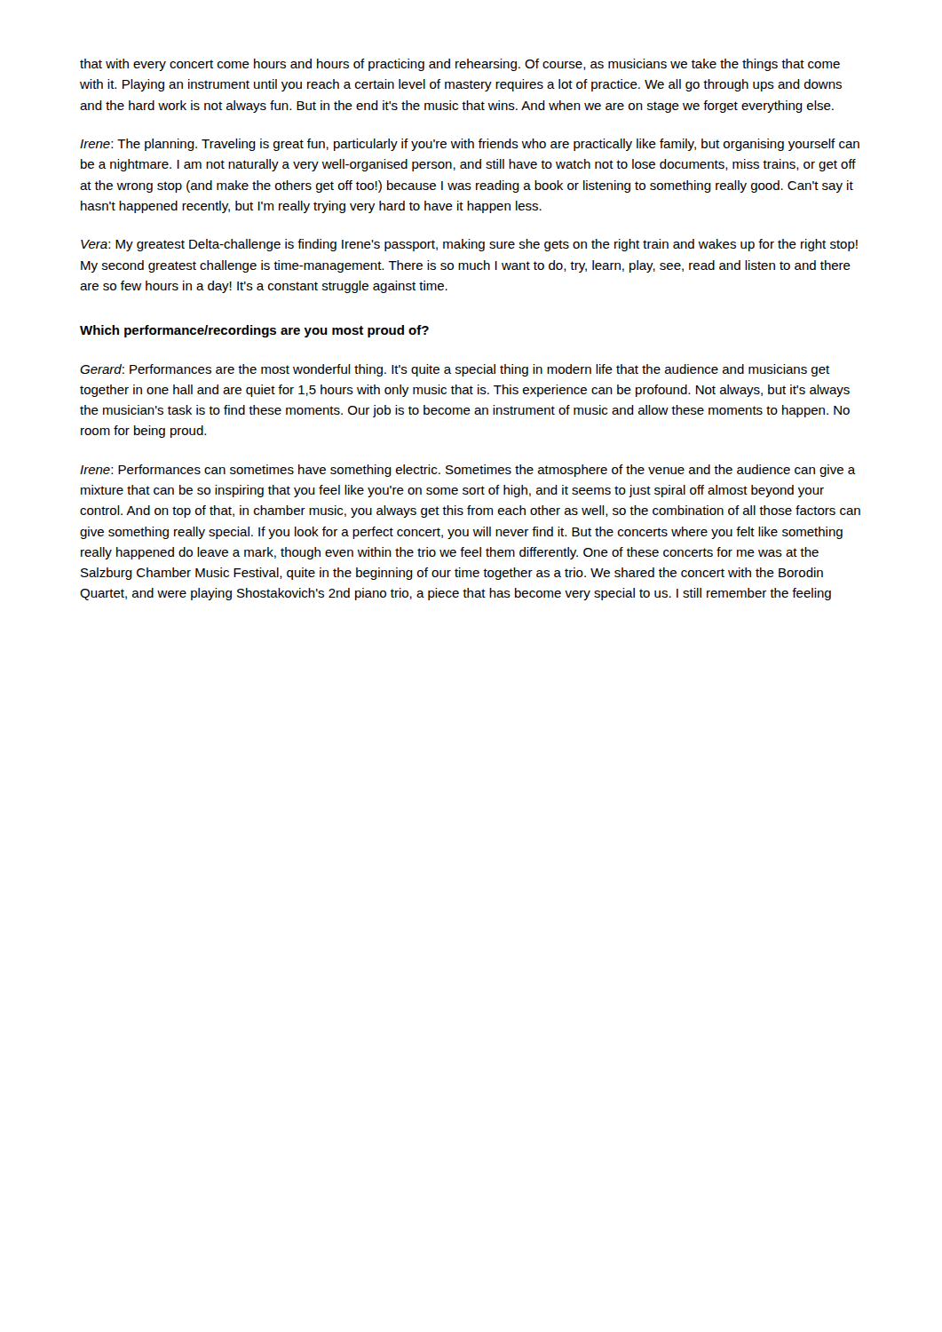that with every concert come hours and hours of practicing and rehearsing. Of course, as musicians we take the things that come with it. Playing an instrument until you reach a certain level of mastery requires a lot of practice. We all go through ups and downs and the hard work is not always fun. But in the end it's the music that wins. And when we are on stage we forget everything else.
Irene: The planning. Traveling is great fun, particularly if you're with friends who are practically like family, but organising yourself can be a nightmare. I am not naturally a very well-organised person, and still have to watch not to lose documents, miss trains, or get off at the wrong stop (and make the others get off too!) because I was reading a book or listening to something really good. Can't say it hasn't happened recently, but I'm really trying very hard to have it happen less.
Vera: My greatest Delta-challenge is finding Irene's passport, making sure she gets on the right train and wakes up for the right stop! My second greatest challenge is time-management. There is so much I want to do, try, learn, play, see, read and listen to and there are so few hours in a day! It's a constant struggle against time.
Which performance/recordings are you most proud of?
Gerard: Performances are the most wonderful thing. It's quite a special thing in modern life that the audience and musicians get together in one hall and are quiet for 1,5 hours with only music that is. This experience can be profound. Not always, but it's always the musician's task is to find these moments. Our job is to become an instrument of music and allow these moments to happen. No room for being proud.
Irene: Performances can sometimes have something electric. Sometimes the atmosphere of the venue and the audience can give a mixture that can be so inspiring that you feel like you're on some sort of high, and it seems to just spiral off almost beyond your control. And on top of that, in chamber music, you always get this from each other as well, so the combination of all those factors can give something really special. If you look for a perfect concert, you will never find it. But the concerts where you felt like something really happened do leave a mark, though even within the trio we feel them differently. One of these concerts for me was at the Salzburg Chamber Music Festival, quite in the beginning of our time together as a trio. We shared the concert with the Borodin Quartet, and were playing Shostakovich's 2nd piano trio, a piece that has become very special to us. I still remember the feeling